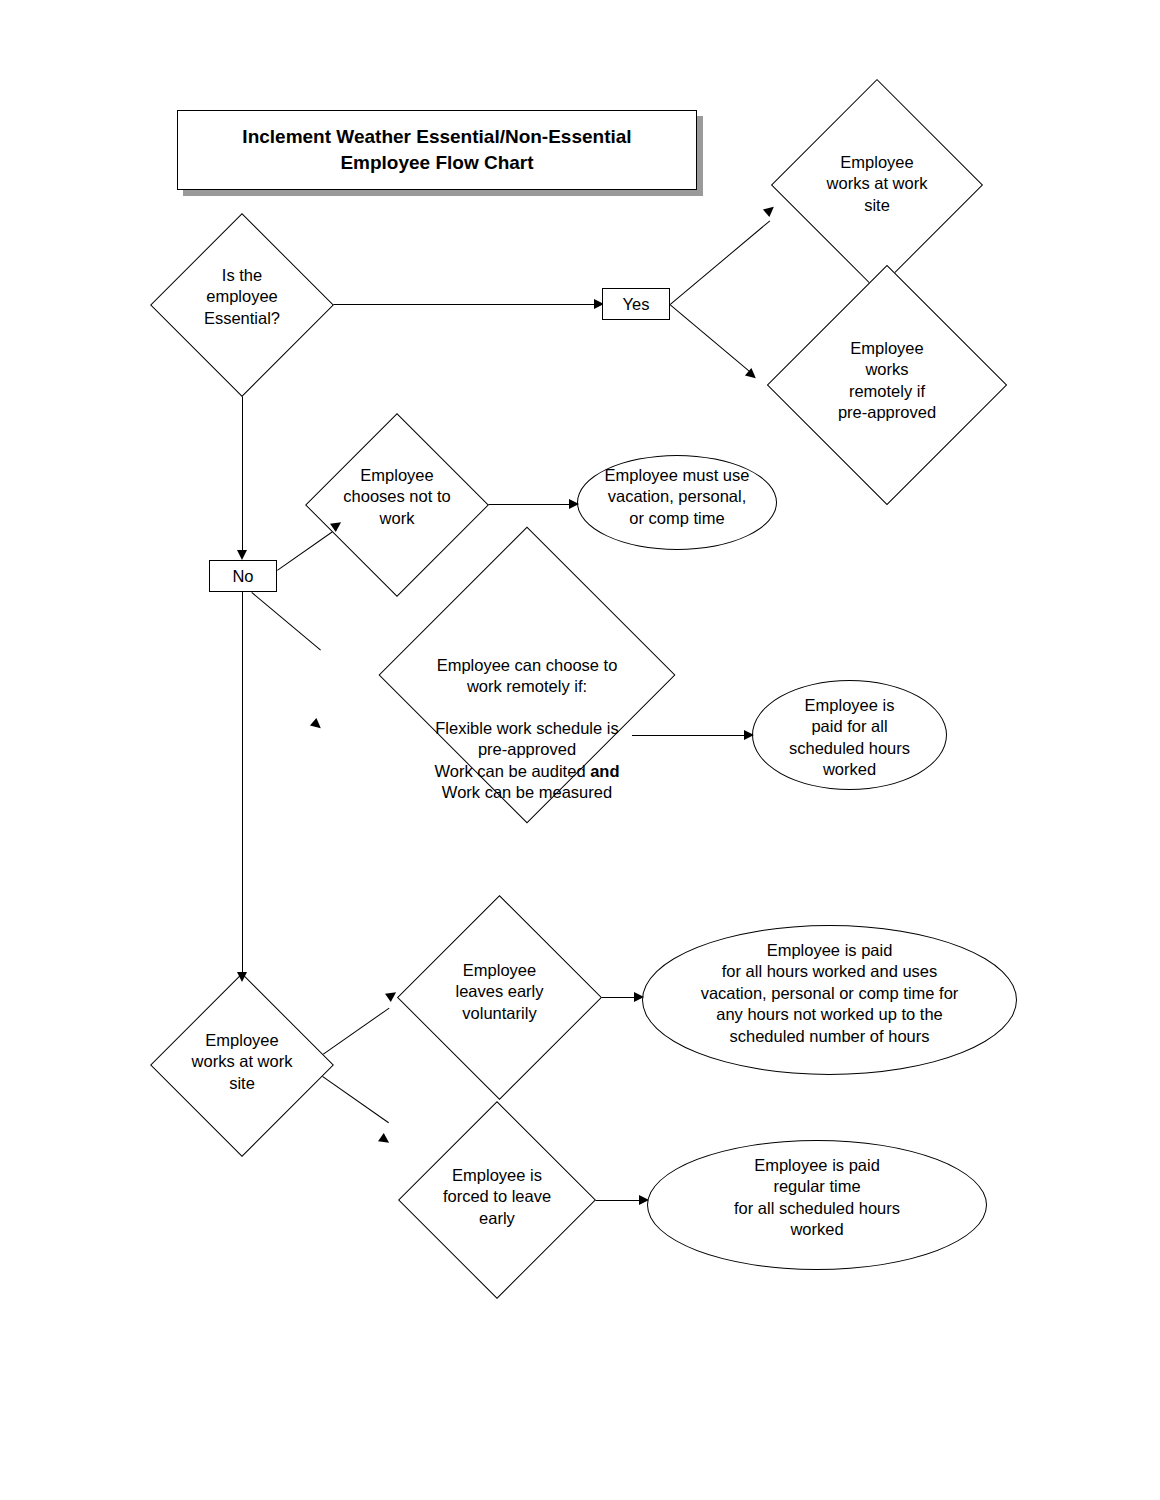Inclement Weather Essential/Non-Essential
Employee Flow Chart
Is the
employee
Essential?
Yes
Employee
works at work
site
Employee
works
remotely if
pre-approved
No
Employee
chooses not to
work
Employee must use
vacation, personal,
or comp time
Employee can choose to
work remotely if:
Flexible work schedule is
pre-approved
Work can be audited and
Work can be measured
Employee is
paid for all
scheduled hours
worked
Employee
works at work
site
Employee
leaves early
voluntarily
Employee is paid
for all hours worked and uses
vacation, personal or comp time for
any hours not worked up to the
scheduled number of hours
Employee is
forced to leave
early
Employee is paid
regular time
for all scheduled hours
worked